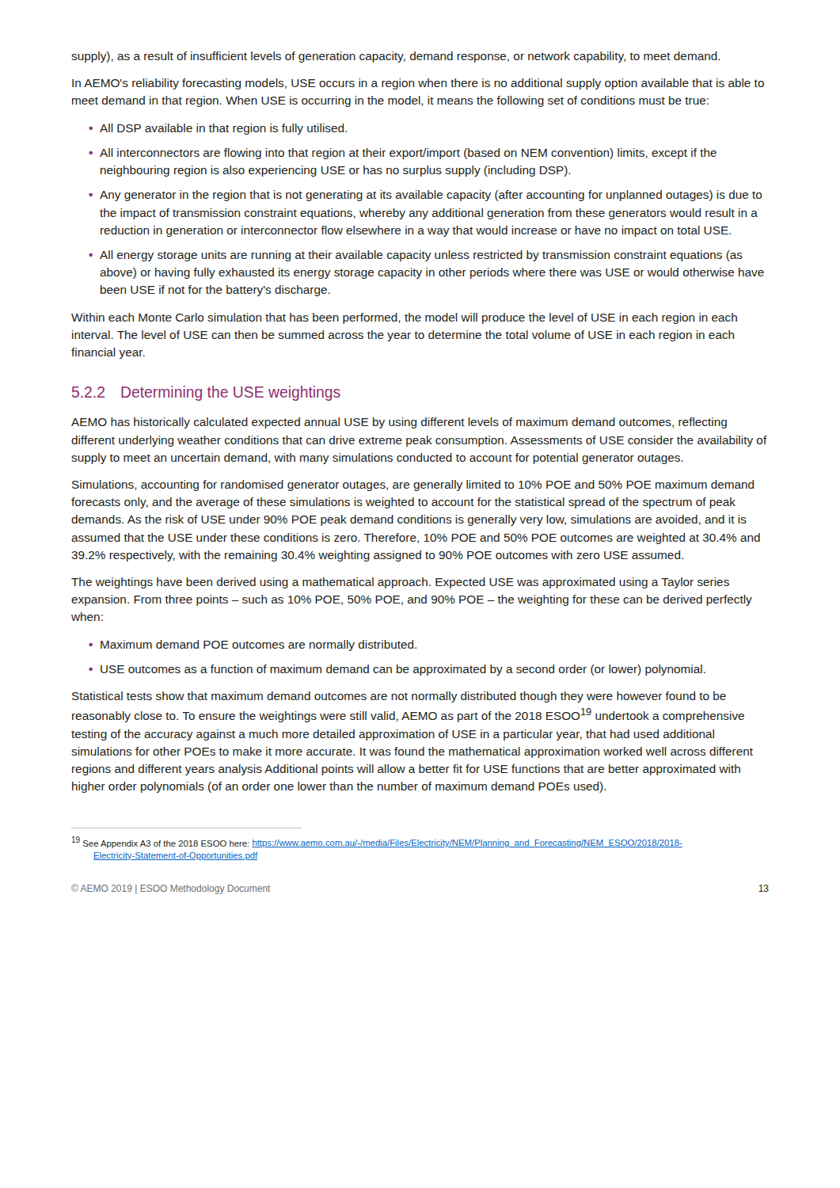supply), as a result of insufficient levels of generation capacity, demand response, or network capability, to meet demand.
In AEMO's reliability forecasting models, USE occurs in a region when there is no additional supply option available that is able to meet demand in that region. When USE is occurring in the model, it means the following set of conditions must be true:
All DSP available in that region is fully utilised.
All interconnectors are flowing into that region at their export/import (based on NEM convention) limits, except if the neighbouring region is also experiencing USE or has no surplus supply (including DSP).
Any generator in the region that is not generating at its available capacity (after accounting for unplanned outages) is due to the impact of transmission constraint equations, whereby any additional generation from these generators would result in a reduction in generation or interconnector flow elsewhere in a way that would increase or have no impact on total USE.
All energy storage units are running at their available capacity unless restricted by transmission constraint equations (as above) or having fully exhausted its energy storage capacity in other periods where there was USE or would otherwise have been USE if not for the battery's discharge.
Within each Monte Carlo simulation that has been performed, the model will produce the level of USE in each region in each interval. The level of USE can then be summed across the year to determine the total volume of USE in each region in each financial year.
5.2.2 Determining the USE weightings
AEMO has historically calculated expected annual USE by using different levels of maximum demand outcomes, reflecting different underlying weather conditions that can drive extreme peak consumption. Assessments of USE consider the availability of supply to meet an uncertain demand, with many simulations conducted to account for potential generator outages.
Simulations, accounting for randomised generator outages, are generally limited to 10% POE and 50% POE maximum demand forecasts only, and the average of these simulations is weighted to account for the statistical spread of the spectrum of peak demands. As the risk of USE under 90% POE peak demand conditions is generally very low, simulations are avoided, and it is assumed that the USE under these conditions is zero. Therefore, 10% POE and 50% POE outcomes are weighted at 30.4% and 39.2% respectively, with the remaining 30.4% weighting assigned to 90% POE outcomes with zero USE assumed.
The weightings have been derived using a mathematical approach. Expected USE was approximated using a Taylor series expansion. From three points – such as 10% POE, 50% POE, and 90% POE – the weighting for these can be derived perfectly when:
Maximum demand POE outcomes are normally distributed.
USE outcomes as a function of maximum demand can be approximated by a second order (or lower) polynomial.
Statistical tests show that maximum demand outcomes are not normally distributed though they were however found to be reasonably close to. To ensure the weightings were still valid, AEMO as part of the 2018 ESOO19 undertook a comprehensive testing of the accuracy against a much more detailed approximation of USE in a particular year, that had used additional simulations for other POEs to make it more accurate. It was found the mathematical approximation worked well across different regions and different years analysis Additional points will allow a better fit for USE functions that are better approximated with higher order polynomials (of an order one lower than the number of maximum demand POEs used).
19 See Appendix A3 of the 2018 ESOO here: https://www.aemo.com.au/-/media/Files/Electricity/NEM/Planning_and_Forecasting/NEM_ESOO/2018/2018-Electricity-Statement-of-Opportunities.pdf
© AEMO 2019 | ESOO Methodology Document 13